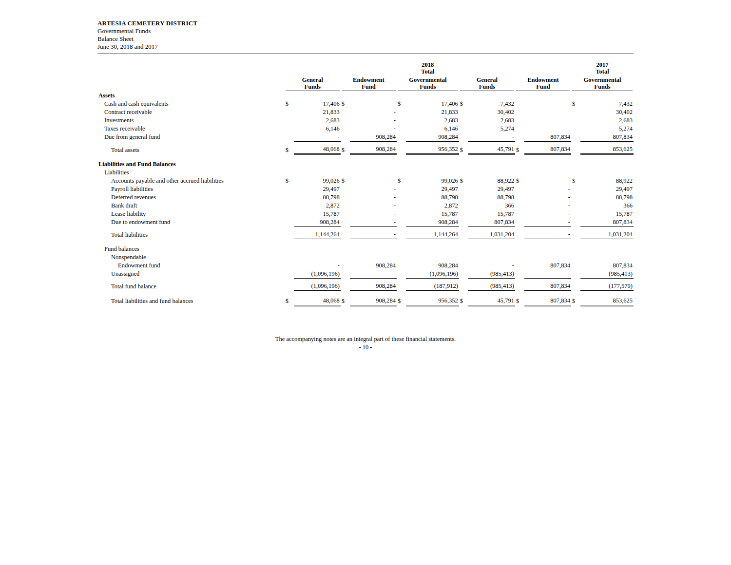ARTESIA CEMETERY DISTRICT
Governmental Funds
Balance Sheet
June 30, 2018 and 2017
| | | | 2018 Total | | | 2017 Total |
| | General Funds | Endowment Fund | Governmental Funds | General Funds | Endowment Fund | Governmental Funds |
| Assets | |
| Cash and cash equivalents | $ | 17,406 | $ | - | $ | 17,406 | $ | 7,432 | | | $ | 7,432 |
| Contract receivable | | 21,833 | | - | | 21,833 | | 30,402 | | | | 30,402 |
| Investments | | 2,683 | | - | | 2,683 | | 2,683 | | | | 2,683 |
| Taxes receivable | | 6,146 | | - | | 6,146 | | 5,274 | | | | 5,274 |
| Due from general fund | | - | | 908,284 | | 908,284 | | - | | 807,834 | | 807,834 |
| Total assets | $ | 48,068 | $ | 908,284 | | 956,352 | $ | 45,791 | $ | 807,834 | | 853,625 |
| Liabilities and Fund Balances | |
| Liabilities | |
| Accounts payable and other accrued liabilities | $ | 99,026 | $ | - | $ | 99,026 | $ | 88,922 | $ | - | $ | 88,922 |
| Payroll liabilities | | 29,497 | | - | | 29,497 | | 29,497 | | - | | 29,497 |
| Deferred revenues | | 88,798 | | - | | 88,798 | | 88,798 | | - | | 88,798 |
| Bank draft | | 2,872 | | - | | 2,872 | | 366 | | - | | 366 |
| Lease liability | | 15,787 | | - | | 15,787 | | 15,787 | | - | | 15,787 |
| Due to endowment fund | | 908,284 | | - | | 908,284 | | 807,834 | | - | | 807,834 |
| Total liabilities | | 1,144,264 | | - | | 1,144,264 | | 1,031,204 | | - | | 1,031,204 |
| Fund balances | |
| Nonspendable | |
| Endowment fund | | - | | 908,284 | | 908,284 | | - | | 807,834 | | 807,834 |
| Unassigned | | (1,096,196) | | - | | (1,096,196) | | (985,413) | | - | | (985,413) |
| Total fund balance | | (1,096,196) | | 908,284 | | (187,912) | | (985,413) | | 807,834 | | (177,579) |
| Total liabilities and fund balances | $ | 48,068 | $ | 908,284 | $ | 956,352 | $ | 45,791 | $ | 807,834 | $ | 853,625 |
The accompanying notes are an integral part of these financial statements.
- 10 -